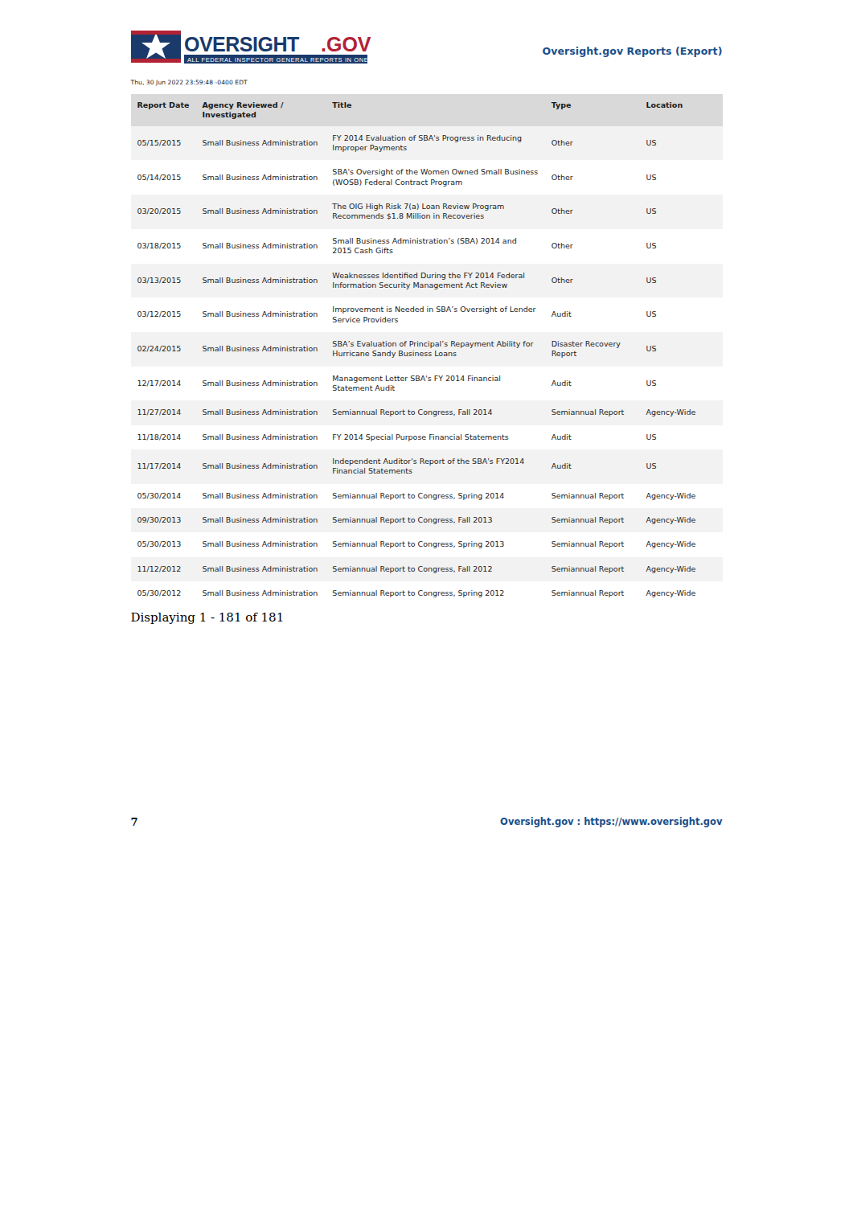OVERSIGHT .GOV ALL FEDERAL INSPECTOR GENERAL REPORTS IN ONE PLACE
Oversight.gov Reports (Export)
Thu, 30 Jun 2022 23:59:48 -0400 EDT
| Report Date | Agency Reviewed / Investigated | Title | Type | Location |
| --- | --- | --- | --- | --- |
| 05/15/2015 | Small Business Administration | FY 2014 Evaluation of SBA's Progress in Reducing Improper Payments | Other | US |
| 05/14/2015 | Small Business Administration | SBA's Oversight of the Women Owned Small Business (WOSB) Federal Contract Program | Other | US |
| 03/20/2015 | Small Business Administration | The OIG High Risk 7(a) Loan Review Program Recommends $1.8 Million in Recoveries | Other | US |
| 03/18/2015 | Small Business Administration | Small Business Administration’s (SBA) 2014 and 2015 Cash Gifts | Other | US |
| 03/13/2015 | Small Business Administration | Weaknesses Identified During the FY 2014 Federal Information Security Management Act Review | Other | US |
| 03/12/2015 | Small Business Administration | Improvement is Needed in SBA’s Oversight of Lender Service Providers | Audit | US |
| 02/24/2015 | Small Business Administration | SBA’s Evaluation of Principal’s Repayment Ability for Hurricane Sandy Business Loans | Disaster Recovery Report | US |
| 12/17/2014 | Small Business Administration | Management Letter SBA's FY 2014 Financial Statement Audit | Audit | US |
| 11/27/2014 | Small Business Administration | Semiannual Report to Congress, Fall 2014 | Semiannual Report | Agency-Wide |
| 11/18/2014 | Small Business Administration | FY 2014 Special Purpose Financial Statements | Audit | US |
| 11/17/2014 | Small Business Administration | Independent Auditor's Report of the SBA's FY2014 Financial Statements | Audit | US |
| 05/30/2014 | Small Business Administration | Semiannual Report to Congress, Spring 2014 | Semiannual Report | Agency-Wide |
| 09/30/2013 | Small Business Administration | Semiannual Report to Congress, Fall 2013 | Semiannual Report | Agency-Wide |
| 05/30/2013 | Small Business Administration | Semiannual Report to Congress, Spring 2013 | Semiannual Report | Agency-Wide |
| 11/12/2012 | Small Business Administration | Semiannual Report to Congress, Fall 2012 | Semiannual Report | Agency-Wide |
| 05/30/2012 | Small Business Administration | Semiannual Report to Congress, Spring 2012 | Semiannual Report | Agency-Wide |
Displaying 1 - 181 of 181
7 Oversight.gov : https://www.oversight.gov